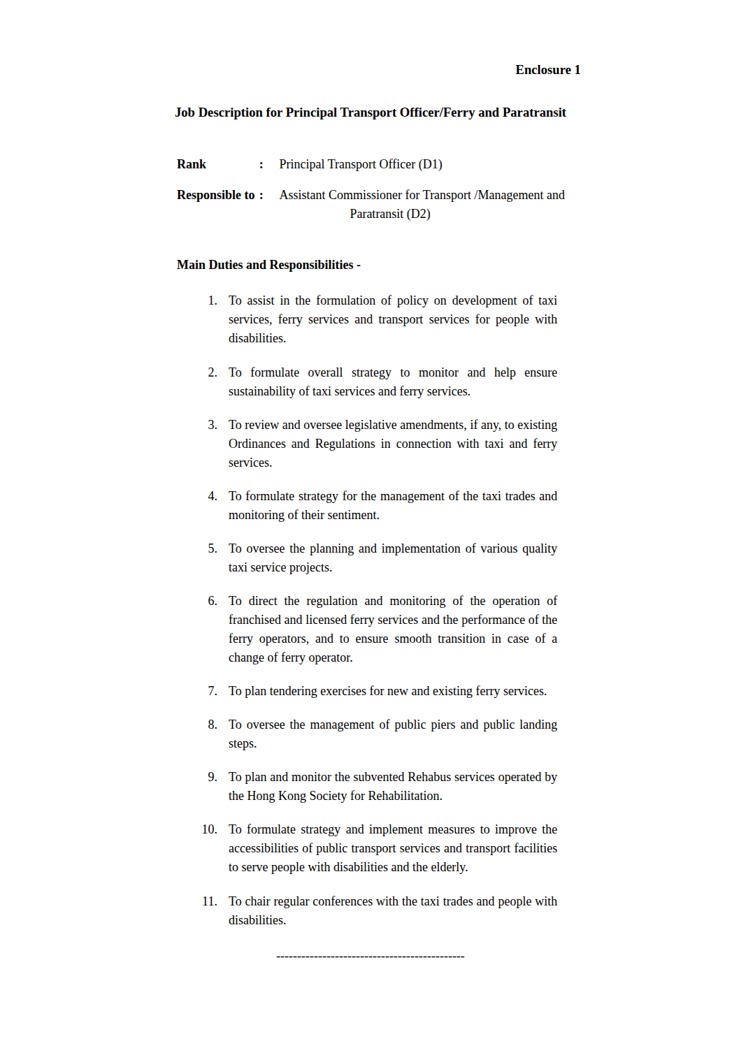Enclosure 1
Job Description for Principal Transport Officer/Ferry and Paratransit
| Rank | : | Principal Transport Officer (D1) |
| Responsible to | : | Assistant Commissioner for Transport /Management and Paratransit (D2) |
Main Duties and Responsibilities -
To assist in the formulation of policy on development of taxi services, ferry services and transport services for people with disabilities.
To formulate overall strategy to monitor and help ensure sustainability of taxi services and ferry services.
To review and oversee legislative amendments, if any, to existing Ordinances and Regulations in connection with taxi and ferry services.
To formulate strategy for the management of the taxi trades and monitoring of their sentiment.
To oversee the planning and implementation of various quality taxi service projects.
To direct the regulation and monitoring of the operation of franchised and licensed ferry services and the performance of the ferry operators, and to ensure smooth transition in case of a change of ferry operator.
To plan tendering exercises for new and existing ferry services.
To oversee the management of public piers and public landing steps.
To plan and monitor the subvented Rehabus services operated by the Hong Kong Society for Rehabilitation.
To formulate strategy and implement measures to improve the accessibilities of public transport services and transport facilities to serve people with disabilities and the elderly.
To chair regular conferences with the taxi trades and people with disabilities.
---------------------------------------------